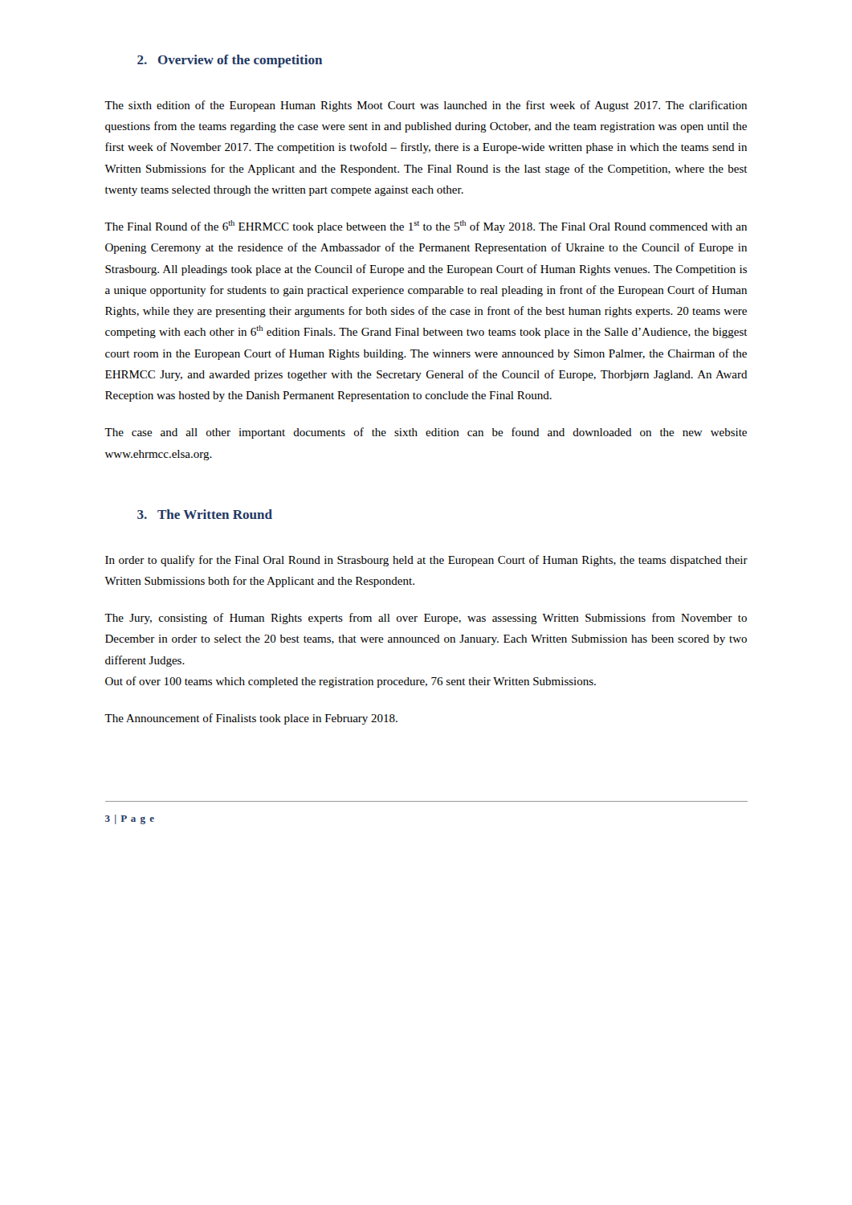2. Overview of the competition
The sixth edition of the European Human Rights Moot Court was launched in the first week of August 2017. The clarification questions from the teams regarding the case were sent in and published during October, and the team registration was open until the first week of November 2017. The competition is twofold – firstly, there is a Europe-wide written phase in which the teams send in Written Submissions for the Applicant and the Respondent. The Final Round is the last stage of the Competition, where the best twenty teams selected through the written part compete against each other.
The Final Round of the 6th EHRMCC took place between the 1st to the 5th of May 2018. The Final Oral Round commenced with an Opening Ceremony at the residence of the Ambassador of the Permanent Representation of Ukraine to the Council of Europe in Strasbourg. All pleadings took place at the Council of Europe and the European Court of Human Rights venues. The Competition is a unique opportunity for students to gain practical experience comparable to real pleading in front of the European Court of Human Rights, while they are presenting their arguments for both sides of the case in front of the best human rights experts. 20 teams were competing with each other in 6th edition Finals. The Grand Final between two teams took place in the Salle d’Audience, the biggest court room in the European Court of Human Rights building. The winners were announced by Simon Palmer, the Chairman of the EHRMCC Jury, and awarded prizes together with the Secretary General of the Council of Europe, Thorbjørn Jagland. An Award Reception was hosted by the Danish Permanent Representation to conclude the Final Round.
The case and all other important documents of the sixth edition can be found and downloaded on the new website www.ehrmcc.elsa.org.
3. The Written Round
In order to qualify for the Final Oral Round in Strasbourg held at the European Court of Human Rights, the teams dispatched their Written Submissions both for the Applicant and the Respondent.
The Jury, consisting of Human Rights experts from all over Europe, was assessing Written Submissions from November to December in order to select the 20 best teams, that were announced on January. Each Written Submission has been scored by two different Judges.
Out of over 100 teams which completed the registration procedure, 76 sent their Written Submissions.
The Announcement of Finalists took place in February 2018.
3 | P a g e